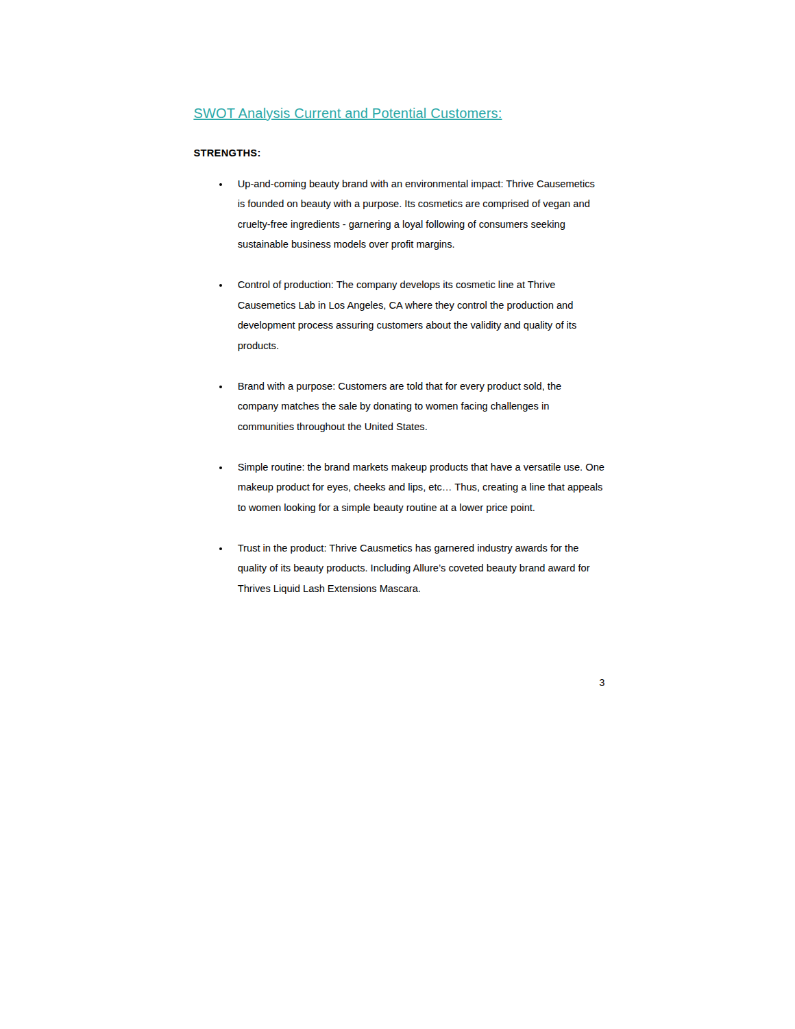SWOT Analysis Current and Potential Customers:
STRENGTHS:
Up-and-coming beauty brand with an environmental impact: Thrive Causemetics is founded on beauty with a purpose. Its cosmetics are comprised of vegan and cruelty-free ingredients - garnering a loyal following of consumers seeking sustainable business models over profit margins.
Control of production: The company develops its cosmetic line at Thrive Causemetics Lab in Los Angeles, CA where they control the production and development process assuring customers about the validity and quality of its products.
Brand with a purpose: Customers are told that for every product sold, the company matches the sale by donating to women facing challenges in communities throughout the United States.
Simple routine: the brand markets makeup products that have a versatile use. One makeup product for eyes, cheeks and lips, etc… Thus, creating a line that appeals to women looking for a simple beauty routine at a lower price point.
Trust in the product: Thrive Causmetics has garnered industry awards for the quality of its beauty products. Including Allure’s coveted beauty brand award for Thrives Liquid Lash Extensions Mascara.
3